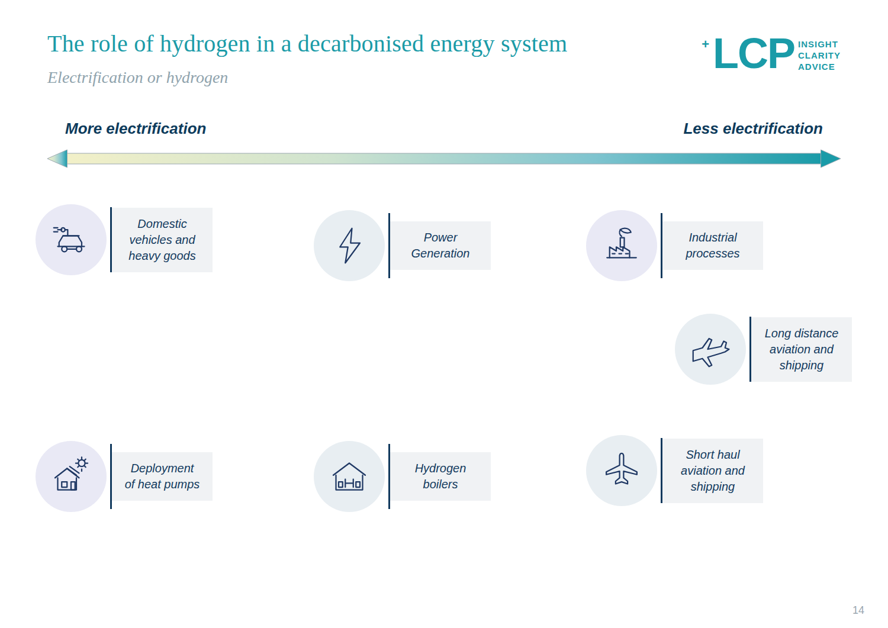The role of hydrogen in a decarbonised energy system
Electrification or hydrogen
+ LCP INSIGHT
CLARITY
ADVICE
More electrification Less electrification
Domestic
vehicles and
heavy goods
Power
Generation
Industrial
processes
Long distance
aviation and
shipping
Deployment
of heat pumps
Hydrogen
boilers
Short haul
aviation and
shipping
14